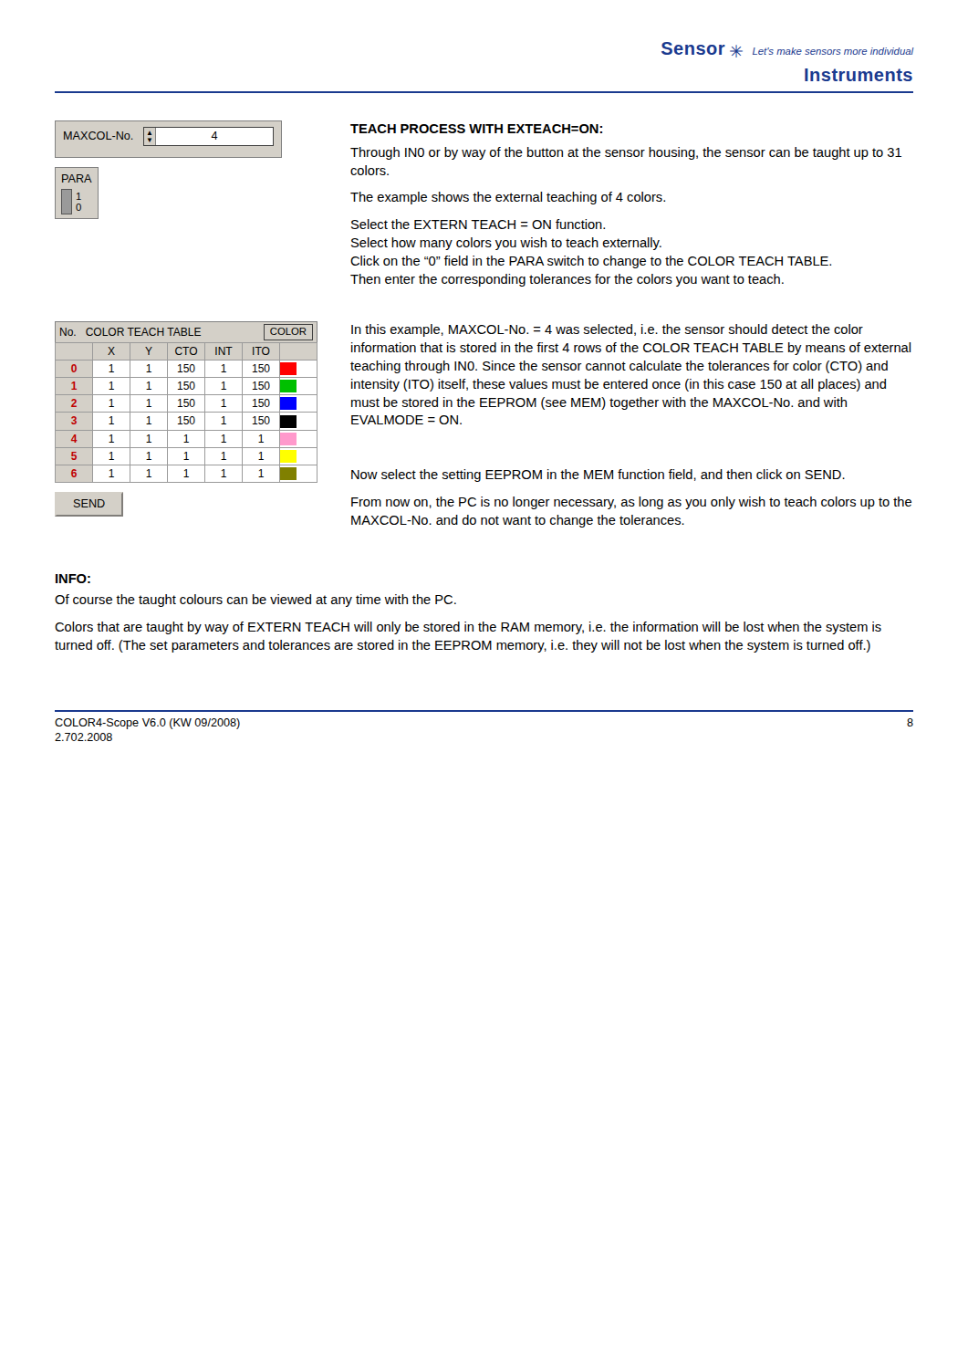Sensor ✳ Let's make sensors more individual
Instruments
MAXCOL-No. ▲
▼ 4
PARA
10
TEACH PROCESS WITH EXTEACH=ON:
Through IN0 or by way of the button at the sensor housing, the sensor can be taught up to 31 colors.
The example shows the external teaching of 4 colors.
Select the EXTERN TEACH = ON function.
Select how many colors you wish to teach externally.
Click on the “0” field in the PARA switch to change to the COLOR TEACH TABLE.
Then enter the corresponding tolerances for the colors you want to teach.
No. COLOR TEACH TABLE COLOR
| | X | Y | CTO | INT | ITO | |
| --- | --- | --- | --- | --- | --- | --- |
| 0 | 1 | 1 | 150 | 1 | 150 | |
| 1 | 1 | 1 | 150 | 1 | 150 | |
| 2 | 1 | 1 | 150 | 1 | 150 | |
| 3 | 1 | 1 | 150 | 1 | 150 | |
| 4 | 1 | 1 | 1 | 1 | 1 | |
| 5 | 1 | 1 | 1 | 1 | 1 | |
| 6 | 1 | 1 | 1 | 1 | 1 | |
SEND
In this example, MAXCOL-No. = 4 was selected, i.e. the sensor should detect the color information that is stored in the first 4 rows of the COLOR TEACH TABLE by means of external teaching through IN0. Since the sensor cannot calculate the tolerances for color (CTO) and intensity (ITO) itself, these values must be entered once (in this case 150 at all places) and must be stored in the EEPROM (see MEM) together with the MAXCOL-No. and with EVALMODE = ON.
Now select the setting EEPROM in the MEM function field, and then click on SEND.
From now on, the PC is no longer necessary, as long as you only wish to teach colors up to the MAXCOL-No. and do not want to change the tolerances.
INFO:
Of course the taught colours can be viewed at any time with the PC.
Colors that are taught by way of EXTERN TEACH will only be stored in the RAM memory, i.e. the information will be lost when the system is turned off. (The set parameters and tolerances are stored in the EEPROM memory, i.e. they will not be lost when the system is turned off.)
COLOR4-Scope V6.0 (KW 09/2008)
2.702.2008
8